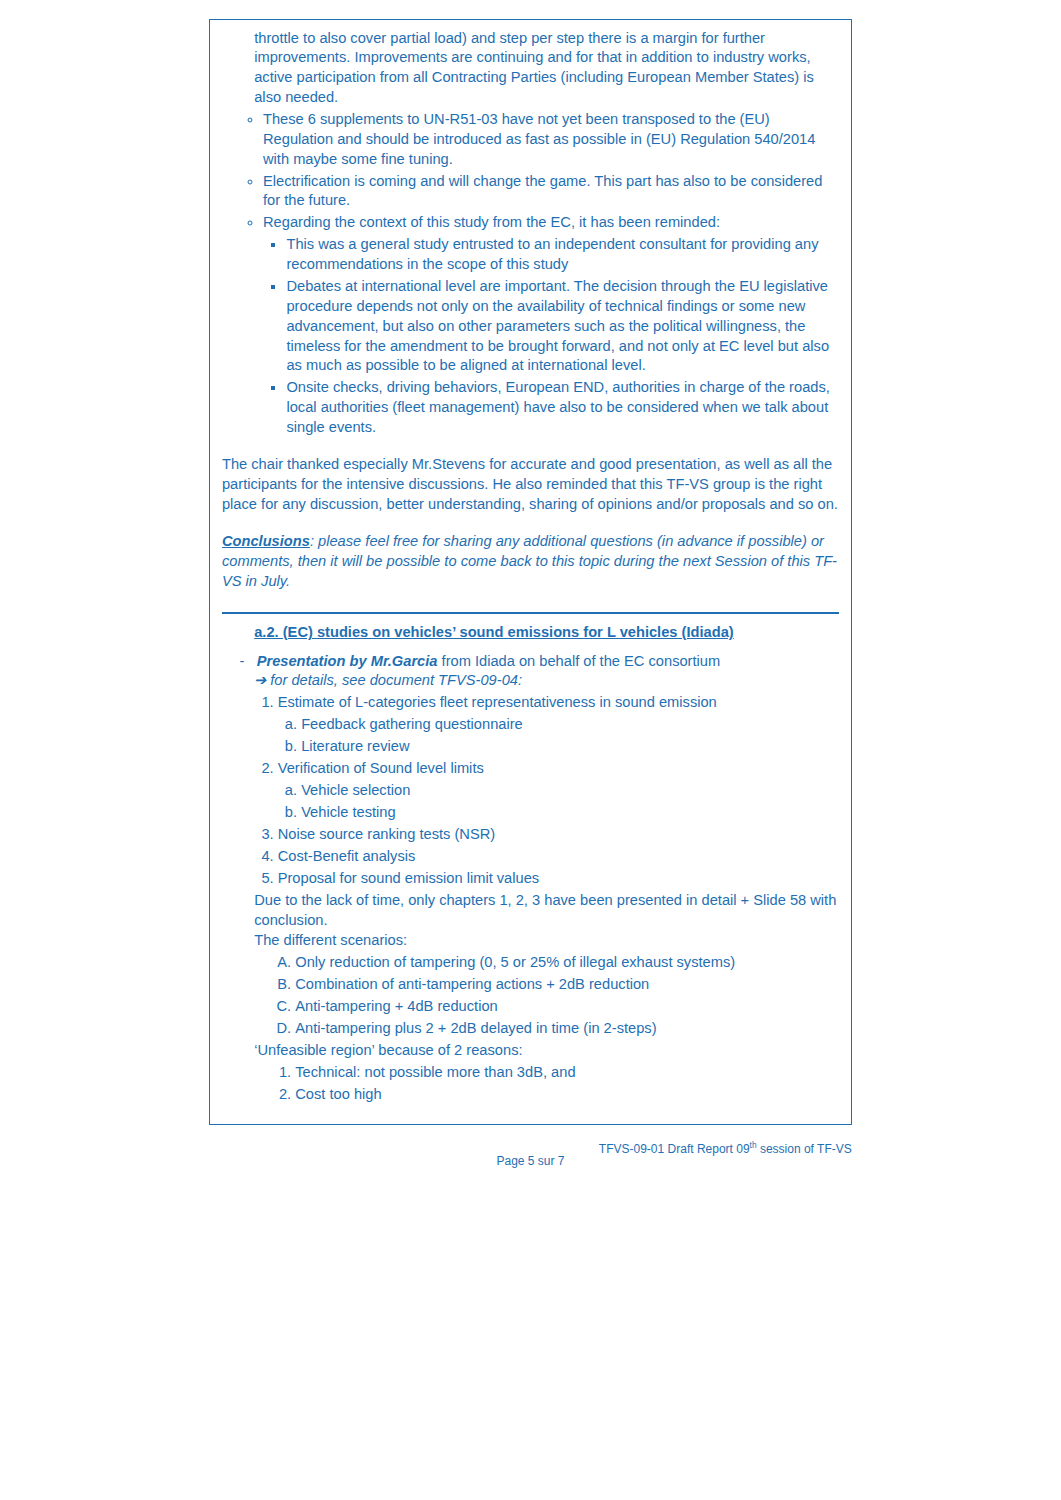throttle to also cover partial load) and step per step there is a margin for further improvements. Improvements are continuing and for that in addition to industry works, active participation from all Contracting Parties (including European Member States) is also needed.
These 6 supplements to UN-R51-03 have not yet been transposed to the (EU) Regulation and should be introduced as fast as possible in (EU) Regulation 540/2014 with maybe some fine tuning.
Electrification is coming and will change the game. This part has also to be considered for the future.
Regarding the context of this study from the EC, it has been reminded:
This was a general study entrusted to an independent consultant for providing any recommendations in the scope of this study
Debates at international level are important. The decision through the EU legislative procedure depends not only on the availability of technical findings or some new advancement, but also on other parameters such as the political willingness, the timeless for the amendment to be brought forward, and not only at EC level but also as much as possible to be aligned at international level.
Onsite checks, driving behaviors, European END, authorities in charge of the roads, local authorities (fleet management) have also to be considered when we talk about single events.
The chair thanked especially Mr.Stevens for accurate and good presentation, as well as all the participants for the intensive discussions. He also reminded that this TF-VS group is the right place for any discussion, better understanding, sharing of opinions and/or proposals and so on.
Conclusions: please feel free for sharing any additional questions (in advance if possible) or comments, then it will be possible to come back to this topic during the next Session of this TF-VS in July.
a.2. (EC) studies on vehicles’ sound emissions for L vehicles (Idiada)
- Presentation by Mr.Garcia from Idiada on behalf of the EC consortium
➔ for details, see document TFVS-09-04:
Estimate of L-categories fleet representativeness in sound emission
Feedback gathering questionnaire
Literature review
Verification of Sound level limits
Vehicle selection
Vehicle testing
Noise source ranking tests (NSR)
Cost-Benefit analysis
Proposal for sound emission limit values
Due to the lack of time, only chapters 1, 2, 3 have been presented in detail + Slide 58 with conclusion.
The different scenarios:
Only reduction of tampering (0, 5 or 25% of illegal exhaust systems)
Combination of anti-tampering actions + 2dB reduction
Anti-tampering + 4dB reduction
Anti-tampering plus 2 + 2dB delayed in time (in 2-steps)
‘Unfeasible region’ because of 2 reasons:
Technical: not possible more than 3dB, and
Cost too high
TFVS-09-01 Draft Report 09th session of TF-VS
Page 5 sur 7